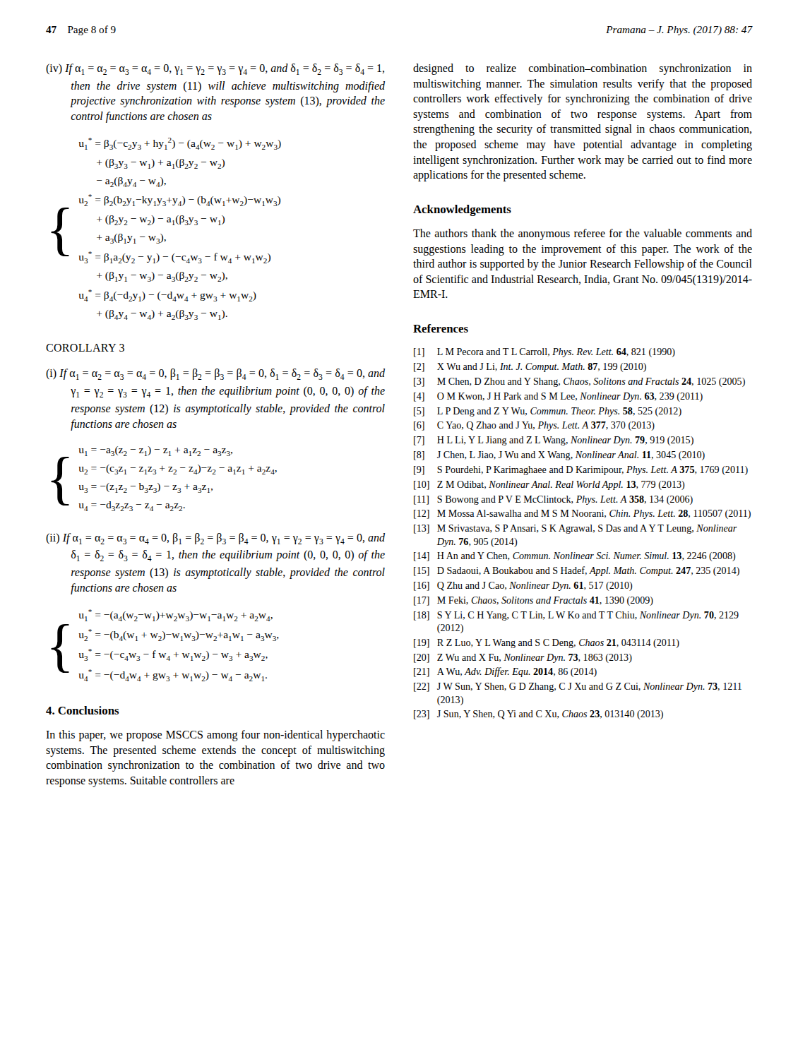47 Page 8 of 9
Pramana – J. Phys. (2017) 88: 47
(iv) If α1 = α2 = α3 = α4 = 0, γ1 = γ2 = γ3 = γ4 = 0, and δ1 = δ2 = δ3 = δ4 = 1, then the drive system (11) will achieve multiswitching modified projective synchronization with response system (13), provided the control functions are chosen as
{
u1* = β3(−c2y3 + hy12) − (a4(w2 − w1) + w2w3)
+ (β3y3 − w1) + a1(β2y2 − w2)
− a2(β4y4 − w4),
u2* = β2(b2y1−ky1y3+y4) − (b4(w1+w2)−w1w3)
+ (β2y2 − w2) − a1(β3y3 − w1)
+ a3(β1y1 − w3),
u3* = β1a2(y2 − y1) − (−c4w3 − f w4 + w1w2)
+ (β1y1 − w3) − a3(β2y2 − w2),
u4* = β4(−d2y1) − (−d4w4 + gw3 + w1w2)
+ (β4y4 − w4) + a2(β3y3 − w1).
COROLLARY 3
(i) If α1 = α2 = α3 = α4 = 0, β1 = β2 = β3 = β4 = 0, δ1 = δ2 = δ3 = δ4 = 0, and γ1 = γ2 = γ3 = γ4 = 1, then the equilibrium point (0, 0, 0, 0) of the response system (12) is asymptotically stable, provided the control functions are chosen as
{
u1 = −a3(z2 − z1) − z1 + a1z2 − a3z3,
u2 = −(c3z1 − z1z3 + z2 − z4)−z2 − a1z1 + a2z4,
u3 = −(z1z2 − b3z3) − z3 + a3z1,
u4 = −d3z2z3 − z4 − a2z2.
(ii) If α1 = α2 = α3 = α4 = 0, β1 = β2 = β3 = β4 = 0, γ1 = γ2 = γ3 = γ4 = 0, and δ1 = δ2 = δ3 = δ4 = 1, then the equilibrium point (0, 0, 0, 0) of the response system (13) is asymptotically stable, provided the control functions are chosen as
{
u1* = −(a4(w2−w1)+w2w3)−w1−a1w2 + a2w4,
u2* = −(b4(w1 + w2)−w1w3)−w2+a1w1 − a3w3,
u3* = −(−c4w3 − f w4 + w1w2) − w3 + a3w2,
u4* = −(−d4w4 + gw3 + w1w2) − w4 − a2w1.
4. Conclusions
In this paper, we propose MSCCS among four non-identical hyperchaotic systems. The presented scheme extends the concept of multiswitching combination synchronization to the combination of two drive and two response systems. Suitable controllers are
designed to realize combination–combination synchronization in multiswitching manner. The simulation results verify that the proposed controllers work effectively for synchronizing the combination of drive systems and combination of two response systems. Apart from strengthening the security of transmitted signal in chaos communication, the proposed scheme may have potential advantage in completing intelligent synchronization. Further work may be carried out to find more applications for the presented scheme.
Acknowledgements
The authors thank the anonymous referee for the valuable comments and suggestions leading to the improvement of this paper. The work of the third author is supported by the Junior Research Fellowship of the Council of Scientific and Industrial Research, India, Grant No. 09/045(1319)/2014-EMR-I.
References
L M Pecora and T L Carroll, Phys. Rev. Lett. 64, 821 (1990)
X Wu and J Li, Int. J. Comput. Math. 87, 199 (2010)
M Chen, D Zhou and Y Shang, Chaos, Solitons and Fractals 24, 1025 (2005)
O M Kwon, J H Park and S M Lee, Nonlinear Dyn. 63, 239 (2011)
L P Deng and Z Y Wu, Commun. Theor. Phys. 58, 525 (2012)
C Yao, Q Zhao and J Yu, Phys. Lett. A 377, 370 (2013)
H L Li, Y L Jiang and Z L Wang, Nonlinear Dyn. 79, 919 (2015)
J Chen, L Jiao, J Wu and X Wang, Nonlinear Anal. 11, 3045 (2010)
S Pourdehi, P Karimaghaee and D Karimipour, Phys. Lett. A 375, 1769 (2011)
Z M Odibat, Nonlinear Anal. Real World Appl. 13, 779 (2013)
S Bowong and P V E McClintock, Phys. Lett. A 358, 134 (2006)
M Mossa Al-sawalha and M S M Noorani, Chin. Phys. Lett. 28, 110507 (2011)
M Srivastava, S P Ansari, S K Agrawal, S Das and A Y T Leung, Nonlinear Dyn. 76, 905 (2014)
H An and Y Chen, Commun. Nonlinear Sci. Numer. Simul. 13, 2246 (2008)
D Sadaoui, A Boukabou and S Hadef, Appl. Math. Comput. 247, 235 (2014)
Q Zhu and J Cao, Nonlinear Dyn. 61, 517 (2010)
M Feki, Chaos, Solitons and Fractals 41, 1390 (2009)
S Y Li, C H Yang, C T Lin, L W Ko and T T Chiu, Nonlinear Dyn. 70, 2129 (2012)
R Z Luo, Y L Wang and S C Deng, Chaos 21, 043114 (2011)
Z Wu and X Fu, Nonlinear Dyn. 73, 1863 (2013)
A Wu, Adv. Differ. Equ. 2014, 86 (2014)
J W Sun, Y Shen, G D Zhang, C J Xu and G Z Cui, Nonlinear Dyn. 73, 1211 (2013)
J Sun, Y Shen, Q Yi and C Xu, Chaos 23, 013140 (2013)